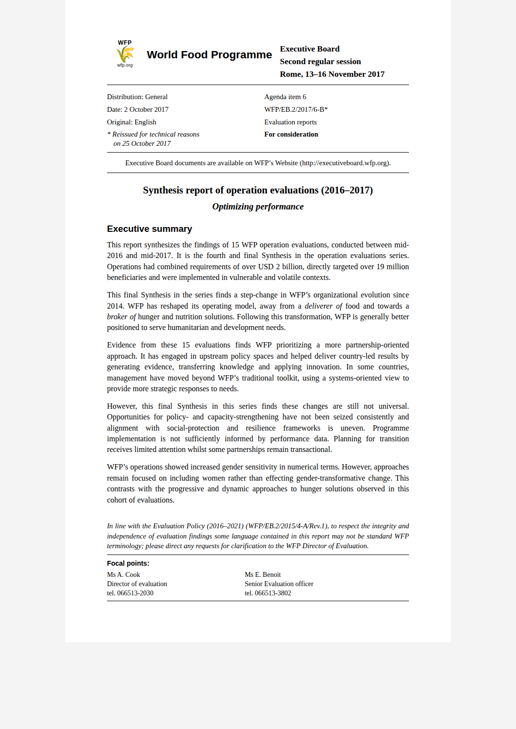WFP
🌾
wfp.org
World Food Programme
Executive Board
Second regular session
Rome, 13–16 November 2017
Distribution: General
Date: 2 October 2017
Original: English
* Reissued for technical reasons on 25 October 2017
Agenda item 6
WFP/EB.2/2017/6-B*
Evaluation reports
For consideration
Executive Board documents are available on WFP’s Website (http://executiveboard.wfp.org).
Synthesis report of operation evaluations (2016–2017)
Optimizing performance
Executive summary
This report synthesizes the findings of 15 WFP operation evaluations, conducted between mid-2016 and mid-2017. It is the fourth and final Synthesis in the operation evaluations series. Operations had combined requirements of over USD 2 billion, directly targeted over 19 million beneficiaries and were implemented in vulnerable and volatile contexts.
This final Synthesis in the series finds a step-change in WFP’s organizational evolution since 2014. WFP has reshaped its operating model, away from a deliverer of food and towards a broker of hunger and nutrition solutions. Following this transformation, WFP is generally better positioned to serve humanitarian and development needs.
Evidence from these 15 evaluations finds WFP prioritizing a more partnership-oriented approach. It has engaged in upstream policy spaces and helped deliver country-led results by generating evidence, transferring knowledge and applying innovation. In some countries, management have moved beyond WFP’s traditional toolkit, using a systems-oriented view to provide more strategic responses to needs.
However, this final Synthesis in this series finds these changes are still not universal. Opportunities for policy- and capacity-strengthening have not been seized consistently and alignment with social-protection and resilience frameworks is uneven. Programme implementation is not sufficiently informed by performance data. Planning for transition receives limited attention whilst some partnerships remain transactional.
WFP’s operations showed increased gender sensitivity in numerical terms. However, approaches remain focused on including women rather than effecting gender-transformative change. This contrasts with the progressive and dynamic approaches to hunger solutions observed in this cohort of evaluations.
In line with the Evaluation Policy (2016–2021) (WFP/EB.2/2015/4-A/Rev.1), to respect the integrity and independence of evaluation findings some language contained in this report may not be standard WFP terminology; please direct any requests for clarification to the WFP Director of Evaluation.
Focal points:
Ms A. Cook
Director of evaluation
tel. 066513-2030
Ms E. Benoit
Senior Evaluation officer
tel. 066513-3802